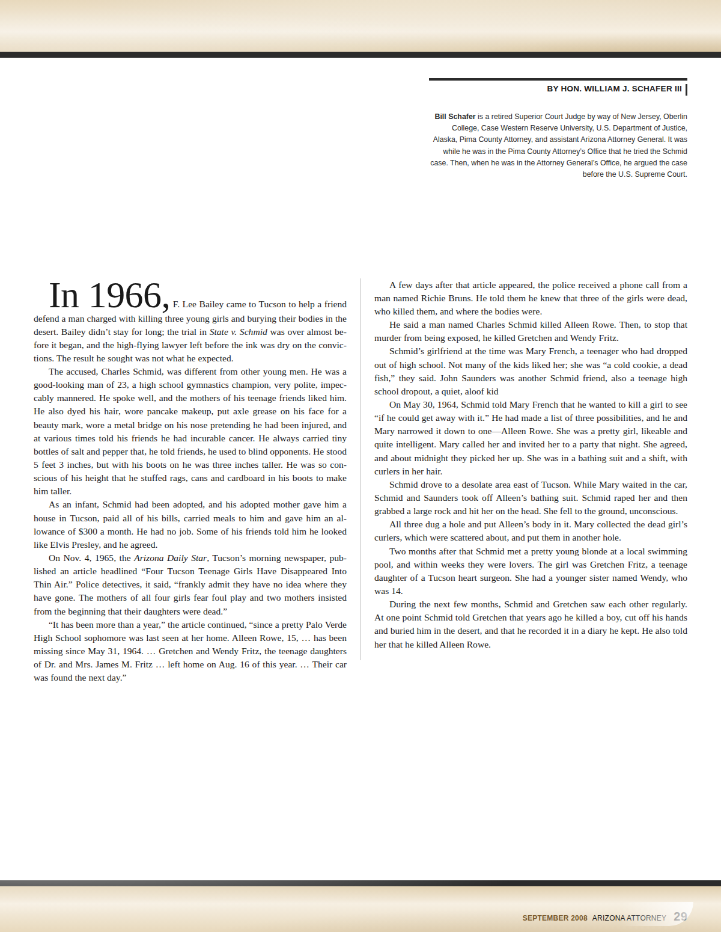BY HON. WILLIAM J. SCHAFER III
Bill Schafer is a retired Superior Court Judge by way of New Jersey, Oberlin College, Case Western Reserve University, U.S. Department of Justice, Alaska, Pima County Attorney, and assistant Arizona Attorney General. It was while he was in the Pima County Attorney’s Office that he tried the Schmid case. Then, when he was in the Attorney General’s Office, he argued the case before the U.S. Supreme Court.
In 1966, F. Lee Bailey came to Tucson to help a friend defend a man charged with killing three young girls and burying their bodies in the desert. Bailey didn’t stay for long; the trial in State v. Schmid was over almost before it began, and the high-flying lawyer left before the ink was dry on the convictions. The result he sought was not what he expected.
The accused, Charles Schmid, was different from other young men. He was a good-looking man of 23, a high school gymnastics champion, very polite, impeccably mannered. He spoke well, and the mothers of his teenage friends liked him. He also dyed his hair, wore pancake makeup, put axle grease on his face for a beauty mark, wore a metal bridge on his nose pretending he had been injured, and at various times told his friends he had incurable cancer. He always carried tiny bottles of salt and pepper that, he told friends, he used to blind opponents. He stood 5 feet 3 inches, but with his boots on he was three inches taller. He was so conscious of his height that he stuffed rags, cans and cardboard in his boots to make him taller.
As an infant, Schmid had been adopted, and his adopted mother gave him a house in Tucson, paid all of his bills, carried meals to him and gave him an allowance of $300 a month. He had no job. Some of his friends told him he looked like Elvis Presley, and he agreed.
On Nov. 4, 1965, the Arizona Daily Star, Tucson’s morning newspaper, published an article headlined “Four Tucson Teenage Girls Have Disappeared Into Thin Air.” Police detectives, it said, “frankly admit they have no idea where they have gone. The mothers of all four girls fear foul play and two mothers insisted from the beginning that their daughters were dead.”
“It has been more than a year,” the article continued, “since a pretty Palo Verde High School sophomore was last seen at her home. Alleen Rowe, 15, … has been missing since May 31, 1964. … Gretchen and Wendy Fritz, the teenage daughters of Dr. and Mrs. James M. Fritz … left home on Aug. 16 of this year. … Their car was found the next day.”
A few days after that article appeared, the police received a phone call from a man named Richie Bruns. He told them he knew that three of the girls were dead, who killed them, and where the bodies were.
He said a man named Charles Schmid killed Alleen Rowe. Then, to stop that murder from being exposed, he killed Gretchen and Wendy Fritz.
Schmid’s girlfriend at the time was Mary French, a teenager who had dropped out of high school. Not many of the kids liked her; she was “a cold cookie, a dead fish,” they said. John Saunders was another Schmid friend, also a teenage high school dropout, a quiet, aloof kid
On May 30, 1964, Schmid told Mary French that he wanted to kill a girl to see “if he could get away with it.” He had made a list of three possibilities, and he and Mary narrowed it down to one—Alleen Rowe. She was a pretty girl, likeable and quite intelligent. Mary called her and invited her to a party that night. She agreed, and about midnight they picked her up. She was in a bathing suit and a shift, with curlers in her hair.
Schmid drove to a desolate area east of Tucson. While Mary waited in the car, Schmid and Saunders took off Alleen’s bathing suit. Schmid raped her and then grabbed a large rock and hit her on the head. She fell to the ground, unconscious.
All three dug a hole and put Alleen’s body in it. Mary collected the dead girl’s curlers, which were scattered about, and put them in another hole.
Two months after that Schmid met a pretty young blonde at a local swimming pool, and within weeks they were lovers. The girl was Gretchen Fritz, a teenage daughter of a Tucson heart surgeon. She had a younger sister named Wendy, who was 14.
During the next few months, Schmid and Gretchen saw each other regularly. At one point Schmid told Gretchen that years ago he killed a boy, cut off his hands and buried him in the desert, and that he recorded it in a diary he kept. He also told her that he killed Alleen Rowe.
SEPTEMBER 2008 ARIZONA ATTORNEY 29